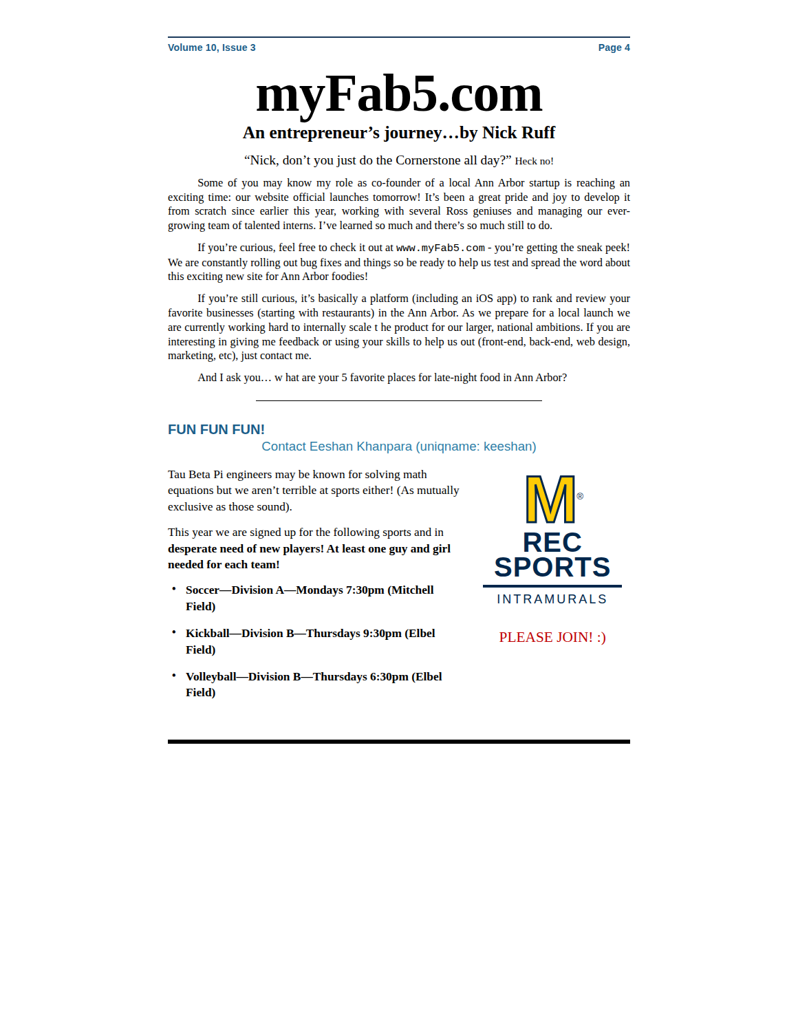Volume 10, Issue 3 Page 4
myFab5.com
An entrepreneur’s journey…by Nick Ruff
“Nick, don’t you just do the Cornerstone all day?” Heck no!
Some of you may know my role as co-founder of a local Ann Arbor startup is reaching an exciting time: our website official launches tomorrow! It’s been a great pride and joy to develop it from scratch since earlier this year, working with several Ross geniuses and managing our ever-growing team of talented interns. I’ve learned so much and there’s so much still to do.
If you’re curious, feel free to check it out at www.myFab5.com - you’re getting the sneak peek! We are constantly rolling out bug fixes and things so be ready to help us test and spread the word about this exciting new site for Ann Arbor foodies!
If you’re still curious, it’s basically a platform (including an iOS app) to rank and review your favorite businesses (starting with restaurants) in the Ann Arbor. As we prepare for a local launch we are currently working hard to internally scale t he product for our larger, national ambitions. If you are interesting in giving me feedback or using your skills to help us out (front-end, back-end, web design, marketing, etc), just contact me.
And I ask you… w hat are your 5 favorite places for late-night food in Ann Arbor?
FUN FUN FUN!
Contact Eeshan Khanpara (uniqname: keeshan)
Tau Beta Pi engineers may be known for solving math equations but we aren’t terrible at sports either! (As mutually exclusive as those sound).
This year we are signed up for the following sports and in desperate need of new players! At least one guy and girl needed for each team!
Soccer—Division A—Mondays 7:30pm (Mitchell Field)
Kickball—Division B—Thursdays 9:30pm (Elbel Field)
Volleyball—Division B—Thursdays 6:30pm (Elbel Field)
M® REC SPORTS
INTRAMURALS
PLEASE JOIN! :)